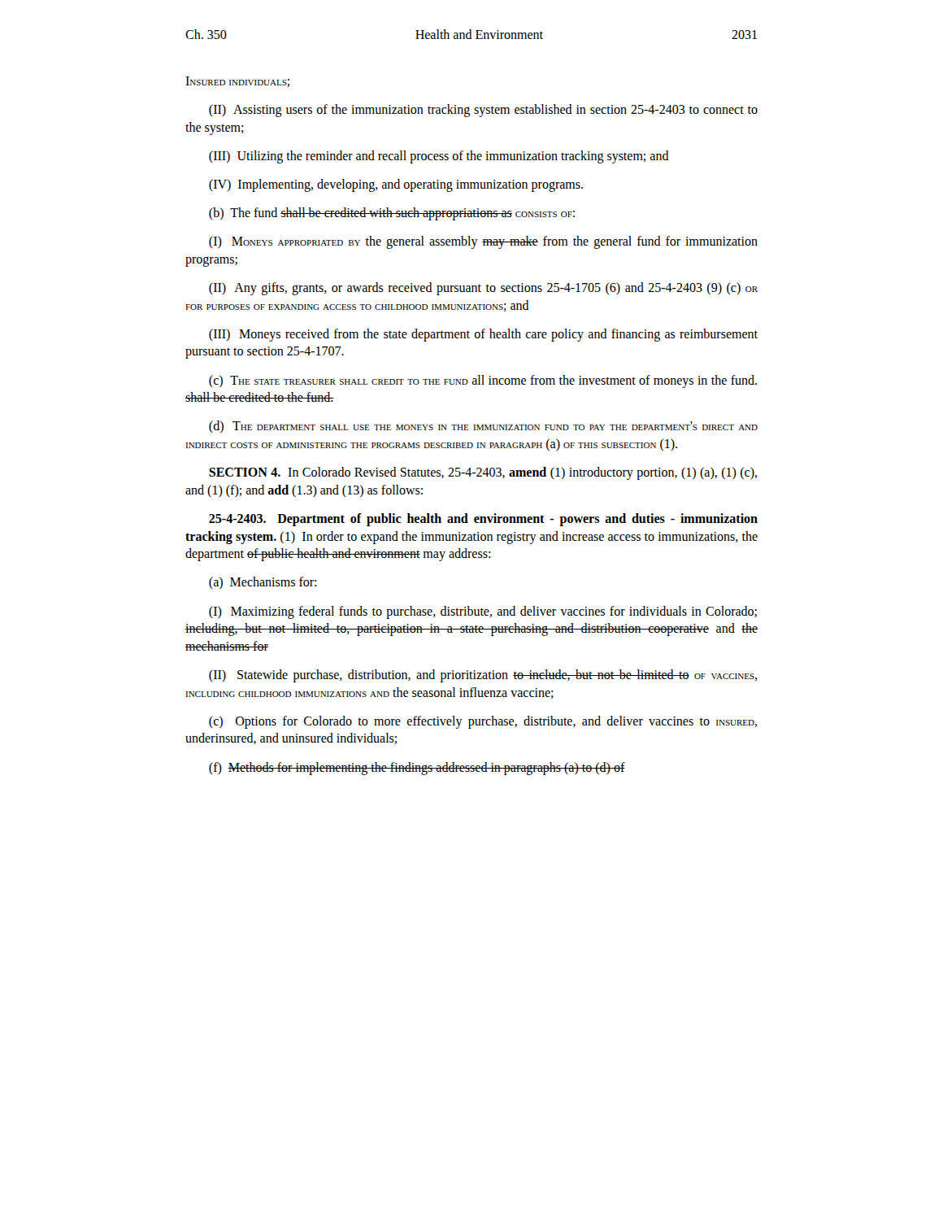Ch. 350 Health and Environment 2031
Insured individuals;
(II) Assisting users of the immunization tracking system established in section 25-4-2403 to connect to the system;
(III) Utilizing the reminder and recall process of the immunization tracking system; and
(IV) Implementing, developing, and operating immunization programs.
(b) The fund shall be credited with such appropriations as consists of:
(I) Moneys appropriated by the general assembly may make from the general fund for immunization programs;
(II) Any gifts, grants, or awards received pursuant to sections 25-4-1705 (6) and 25-4-2403 (9) (c) or for purposes of expanding access to childhood immunizations; and
(III) Moneys received from the state department of health care policy and financing as reimbursement pursuant to section 25-4-1707.
(c) The state treasurer shall credit to the fund all income from the investment of moneys in the fund. shall be credited to the fund.
(d) The department shall use the moneys in the immunization fund to pay the department's direct and indirect costs of administering the programs described in paragraph (a) of this subsection (1).
SECTION 4. In Colorado Revised Statutes, 25-4-2403, amend (1) introductory portion, (1) (a), (1) (c), and (1) (f); and add (1.3) and (13) as follows:
25-4-2403. Department of public health and environment - powers and duties - immunization tracking system. (1) In order to expand the immunization registry and increase access to immunizations, the department of public health and environment may address:
(a) Mechanisms for:
(I) Maximizing federal funds to purchase, distribute, and deliver vaccines for individuals in Colorado; including, but not limited to, participation in a state purchasing and distribution cooperative and the mechanisms for
(II) Statewide purchase, distribution, and prioritization to include, but not be limited to of vaccines, including childhood immunizations and the seasonal influenza vaccine;
(c) Options for Colorado to more effectively purchase, distribute, and deliver vaccines to insured, underinsured, and uninsured individuals;
(f) Methods for implementing the findings addressed in paragraphs (a) to (d) of